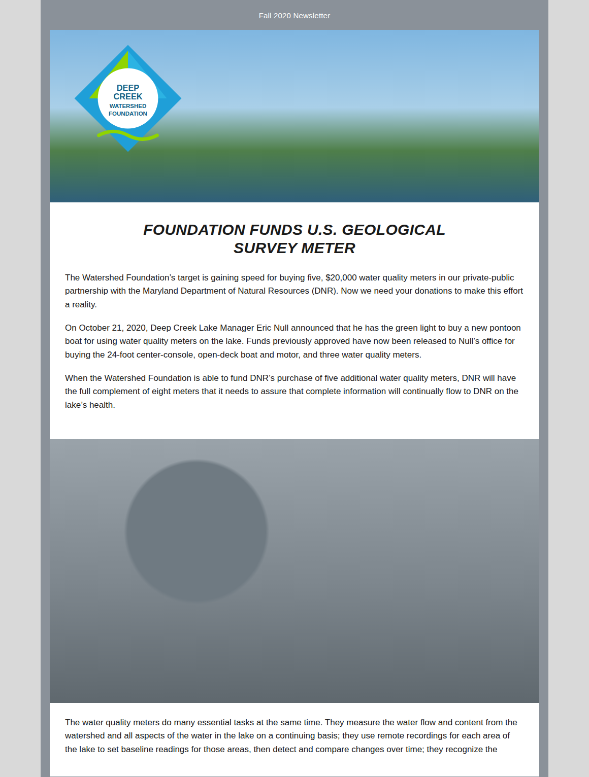Fall 2020 Newsletter
DEEP CREEK WATERSHED FOUNDATION
FOUNDATION FUNDS U.S. GEOLOGICAL
SURVEY METER
The Watershed Foundation’s target is gaining speed for buying five, $20,000 water quality meters in our private-public partnership with the Maryland Department of Natural Resources (DNR). Now we need your donations to make this effort a reality.
On October 21, 2020, Deep Creek Lake Manager Eric Null announced that he has the green light to buy a new pontoon boat for using water quality meters on the lake. Funds previously approved have now been released to Null’s office for buying the 24-foot center-console, open-deck boat and motor, and three water quality meters.
When the Watershed Foundation is able to fund DNR’s purchase of five additional water quality meters, DNR will have the full complement of eight meters that it needs to assure that complete information will continually flow to DNR on the lake’s health.
The water quality meters do many essential tasks at the same time. They measure the water flow and content from the watershed and all aspects of the water in the lake on a continuing basis; they use remote recordings for each area of the lake to set baseline readings for those areas, then detect and compare changes over time; they recognize the